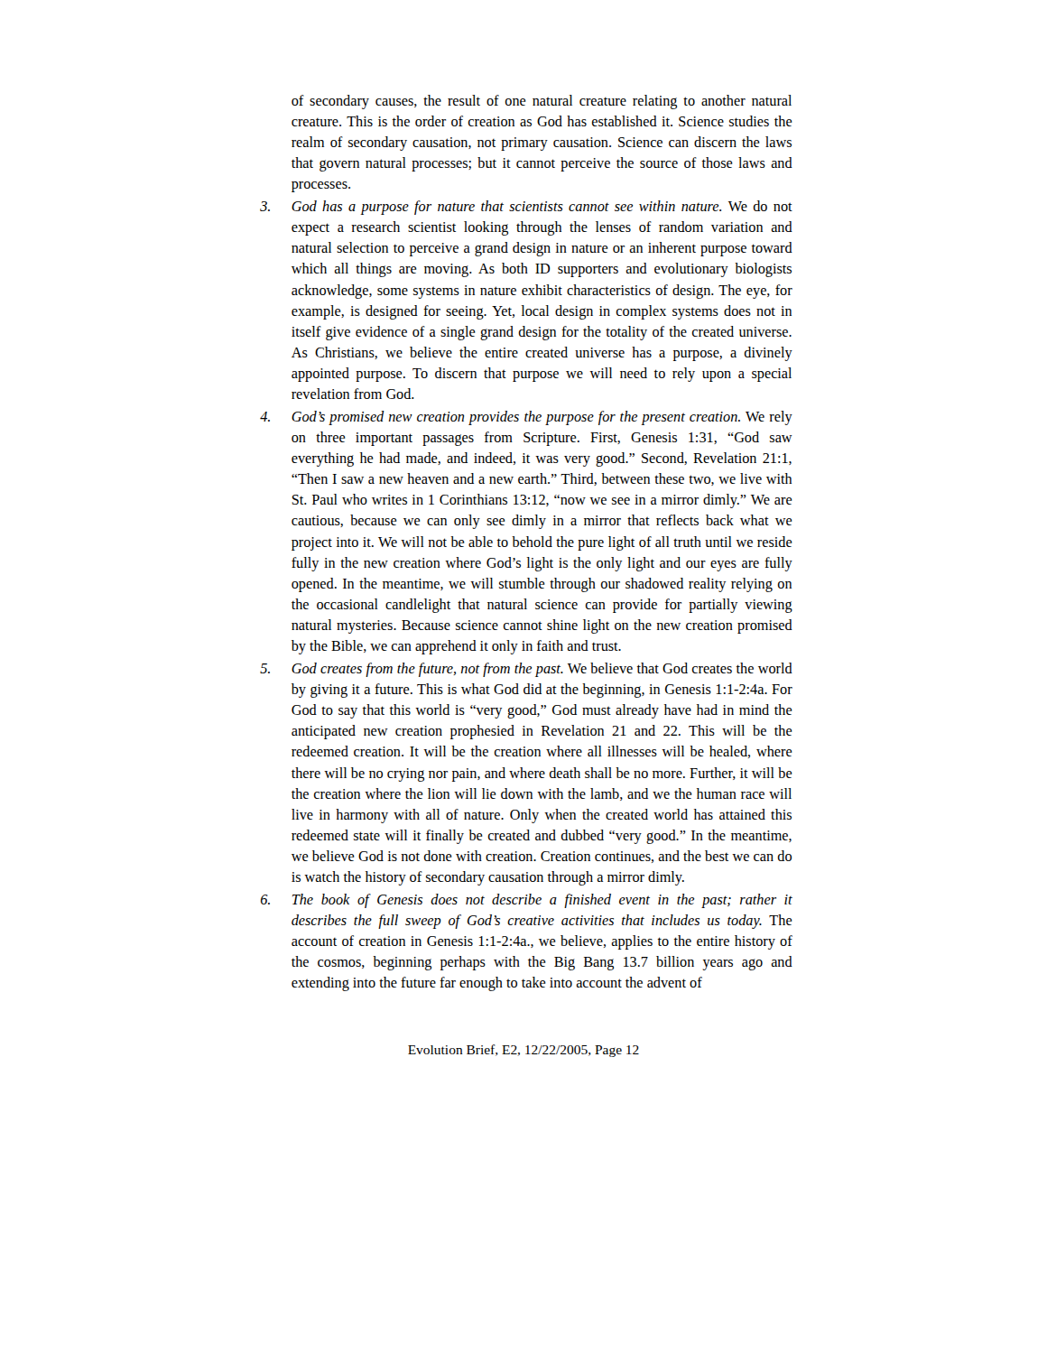of secondary causes, the result of one natural creature relating to another natural creature. This is the order of creation as God has established it. Science studies the realm of secondary causation, not primary causation. Science can discern the laws that govern natural processes; but it cannot perceive the source of those laws and processes.
God has a purpose for nature that scientists cannot see within nature. We do not expect a research scientist looking through the lenses of random variation and natural selection to perceive a grand design in nature or an inherent purpose toward which all things are moving. As both ID supporters and evolutionary biologists acknowledge, some systems in nature exhibit characteristics of design. The eye, for example, is designed for seeing. Yet, local design in complex systems does not in itself give evidence of a single grand design for the totality of the created universe. As Christians, we believe the entire created universe has a purpose, a divinely appointed purpose. To discern that purpose we will need to rely upon a special revelation from God.
God’s promised new creation provides the purpose for the present creation. We rely on three important passages from Scripture. First, Genesis 1:31, “God saw everything he had made, and indeed, it was very good.” Second, Revelation 21:1, “Then I saw a new heaven and a new earth.” Third, between these two, we live with St. Paul who writes in 1 Corinthians 13:12, “now we see in a mirror dimly.” We are cautious, because we can only see dimly in a mirror that reflects back what we project into it. We will not be able to behold the pure light of all truth until we reside fully in the new creation where God’s light is the only light and our eyes are fully opened. In the meantime, we will stumble through our shadowed reality relying on the occasional candlelight that natural science can provide for partially viewing natural mysteries. Because science cannot shine light on the new creation promised by the Bible, we can apprehend it only in faith and trust.
God creates from the future, not from the past. We believe that God creates the world by giving it a future. This is what God did at the beginning, in Genesis 1:1-2:4a. For God to say that this world is “very good,” God must already have had in mind the anticipated new creation prophesied in Revelation 21 and 22. This will be the redeemed creation. It will be the creation where all illnesses will be healed, where there will be no crying nor pain, and where death shall be no more. Further, it will be the creation where the lion will lie down with the lamb, and we the human race will live in harmony with all of nature. Only when the created world has attained this redeemed state will it finally be created and dubbed “very good.” In the meantime, we believe God is not done with creation. Creation continues, and the best we can do is watch the history of secondary causation through a mirror dimly.
The book of Genesis does not describe a finished event in the past; rather it describes the full sweep of God’s creative activities that includes us today. The account of creation in Genesis 1:1-2:4a., we believe, applies to the entire history of the cosmos, beginning perhaps with the Big Bang 13.7 billion years ago and extending into the future far enough to take into account the advent of
Evolution Brief, E2, 12/22/2005, Page 12